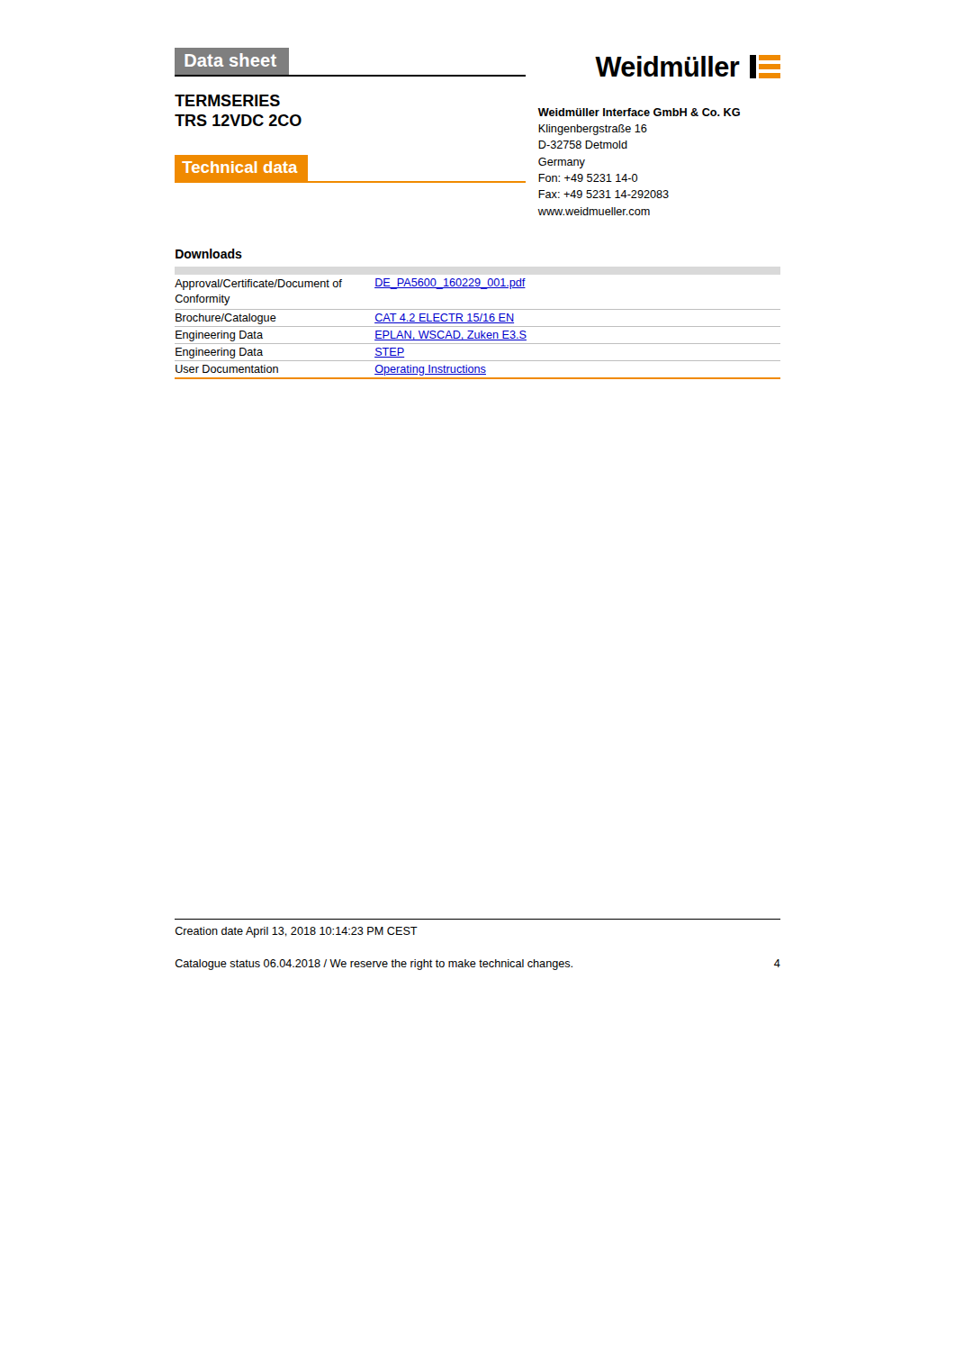Data sheet
TERMSERIES
TRS 12VDC 2CO
Technical data
Weidmüller
Weidmüller Interface GmbH & Co. KG
Klingenbergstraße 16
D-32758 Detmold
Germany
Fon: +49 5231 14-0
Fax: +49 5231 14-292083
www.weidmueller.com
Downloads
| Approval/Certificate/Document of Conformity | DE_PA5600_160229_001.pdf |
| Brochure/Catalogue | CAT 4.2 ELECTR 15/16 EN |
| Engineering Data | EPLAN, WSCAD, Zuken E3.S |
| Engineering Data | STEP |
| User Documentation | Operating Instructions |
Creation date April 13, 2018 10:14:23 PM CEST
Catalogue status 06.04.2018 / We reserve the right to make technical changes. 4